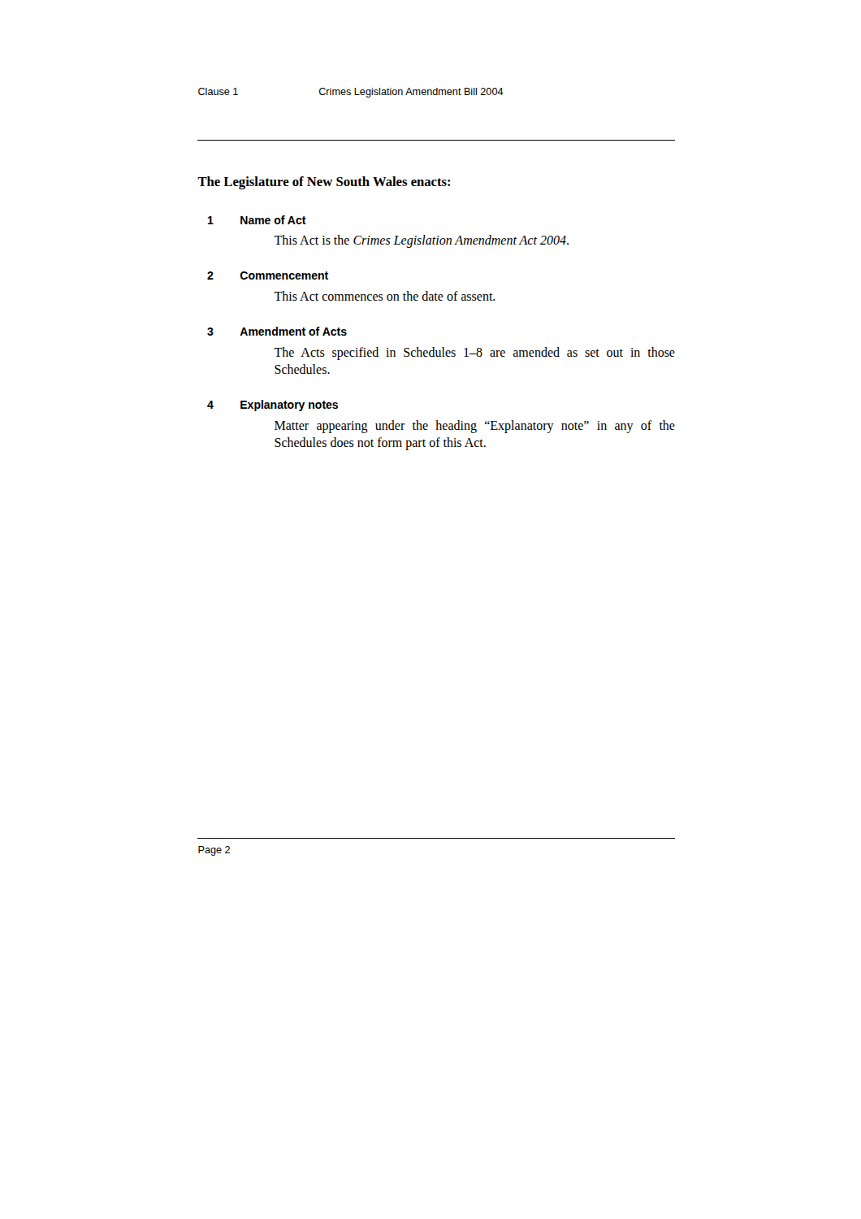Clause 1 Crimes Legislation Amendment Bill 2004
The Legislature of New South Wales enacts:
1 Name of Act
This Act is the Crimes Legislation Amendment Act 2004.
2 Commencement
This Act commences on the date of assent.
3 Amendment of Acts
The Acts specified in Schedules 1–8 are amended as set out in those Schedules.
4 Explanatory notes
Matter appearing under the heading “Explanatory note” in any of the Schedules does not form part of this Act.
Page 2